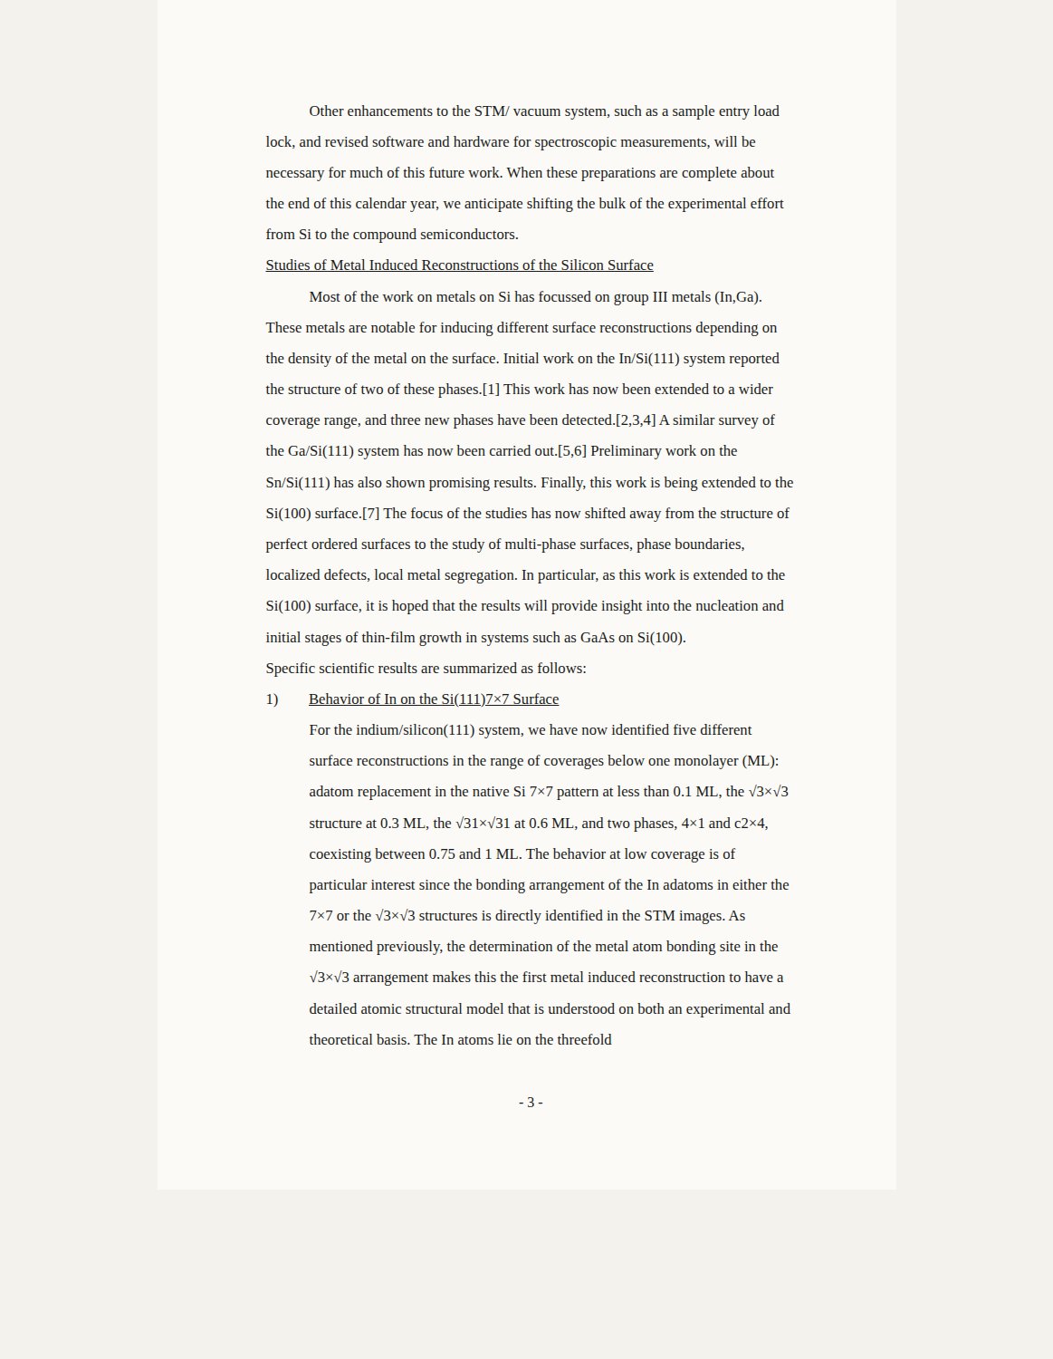Other enhancements to the STM/ vacuum system, such as a sample entry load lock, and revised software and hardware for spectroscopic measurements, will be necessary for much of this future work. When these preparations are complete about the end of this calendar year, we anticipate shifting the bulk of the experimental effort from Si to the compound semiconductors.
Studies of Metal Induced Reconstructions of the Silicon Surface
Most of the work on metals on Si has focussed on group III metals (In,Ga). These metals are notable for inducing different surface reconstructions depending on the density of the metal on the surface. Initial work on the In/Si(111) system reported the structure of two of these phases.[1] This work has now been extended to a wider coverage range, and three new phases have been detected.[2,3,4] A similar survey of the Ga/Si(111) system has now been carried out.[5,6] Preliminary work on the Sn/Si(111) has also shown promising results. Finally, this work is being extended to the Si(100) surface.[7] The focus of the studies has now shifted away from the structure of perfect ordered surfaces to the study of multi-phase surfaces, phase boundaries, localized defects, local metal segregation. In particular, as this work is extended to the Si(100) surface, it is hoped that the results will provide insight into the nucleation and initial stages of thin-film growth in systems such as GaAs on Si(100).
Specific scientific results are summarized as follows:
1)
Behavior of In on the Si(111)7×7 Surface
For the indium/silicon(111) system, we have now identified five different surface reconstructions in the range of coverages below one monolayer (ML): adatom replacement in the native Si 7×7 pattern at less than 0.1 ML, the √3×√3 structure at 0.3 ML, the √31×√31 at 0.6 ML, and two phases, 4×1 and c2×4, coexisting between 0.75 and 1 ML. The behavior at low coverage is of particular interest since the bonding arrangement of the In adatoms in either the 7×7 or the √3×√3 structures is directly identified in the STM images. As mentioned previously, the determination of the metal atom bonding site in the √3×√3 arrangement makes this the first metal induced reconstruction to have a detailed atomic structural model that is understood on both an experimental and theoretical basis. The In atoms lie on the threefold
- 3 -